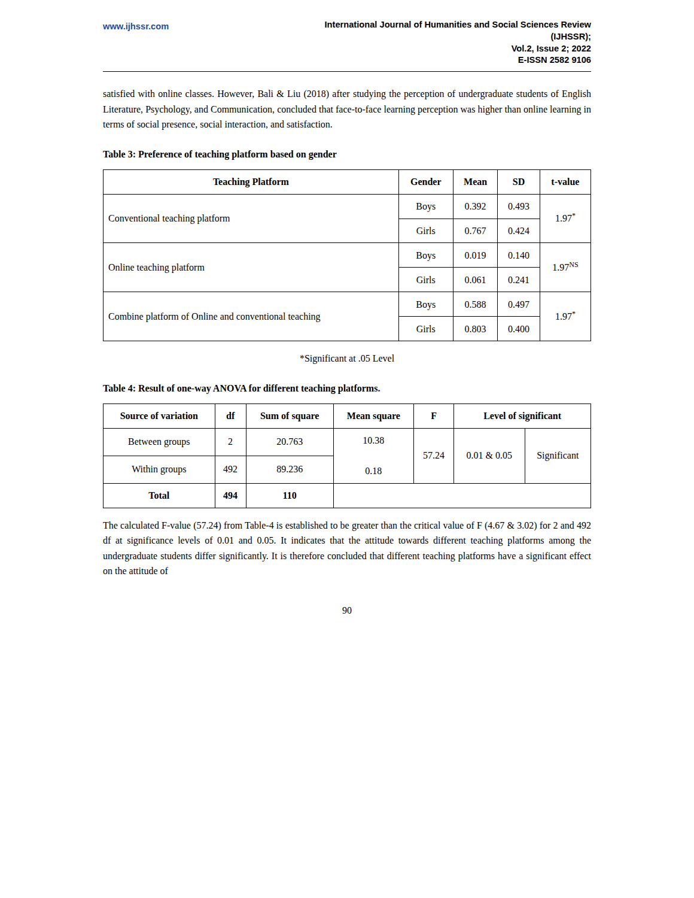www.ijhssr.com
International Journal of Humanities and Social Sciences Review
(IJHSSR);
Vol.2, Issue 2; 2022
E-ISSN 2582 9106
satisfied with online classes. However, Bali & Liu (2018) after studying the perception of undergraduate students of English Literature, Psychology, and Communication, concluded that face-to-face learning perception was higher than online learning in terms of social presence, social interaction, and satisfaction.
Table 3: Preference of teaching platform based on gender
| Teaching Platform | Gender | Mean | SD | t-value |
| --- | --- | --- | --- | --- |
| Conventional teaching platform | Boys | 0.392 | 0.493 | 1.97 * |
| Girls | 0.767 | 0.424 |
| Online teaching platform | Boys | 0.019 | 0.140 | 1.97 NS |
| Girls | 0.061 | 0.241 |
| Combine platform of Online and conventional teaching | Boys | 0.588 | 0.497 | 1.97 * |
| Girls | 0.803 | 0.400 |
*Significant at .05 Level
Table 4: Result of one-way ANOVA for different teaching platforms.
| Source of variation | df | Sum of square | Mean square | F | Level of significant |
| --- | --- | --- | --- | --- | --- |
| Between groups | 2 | 20.763 | 10.38 0.18 | 57.24 | 0.01 & 0.05 | Significant |
| Within groups | 492 | 89.236 |
| Total | 494 | 110 | |
The calculated F-value (57.24) from Table-4 is established to be greater than the critical value of F (4.67 & 3.02) for 2 and 492 df at significance levels of 0.01 and 0.05. It indicates that the attitude towards different teaching platforms among the undergraduate students differ significantly. It is therefore concluded that different teaching platforms have a significant effect on the attitude of
90